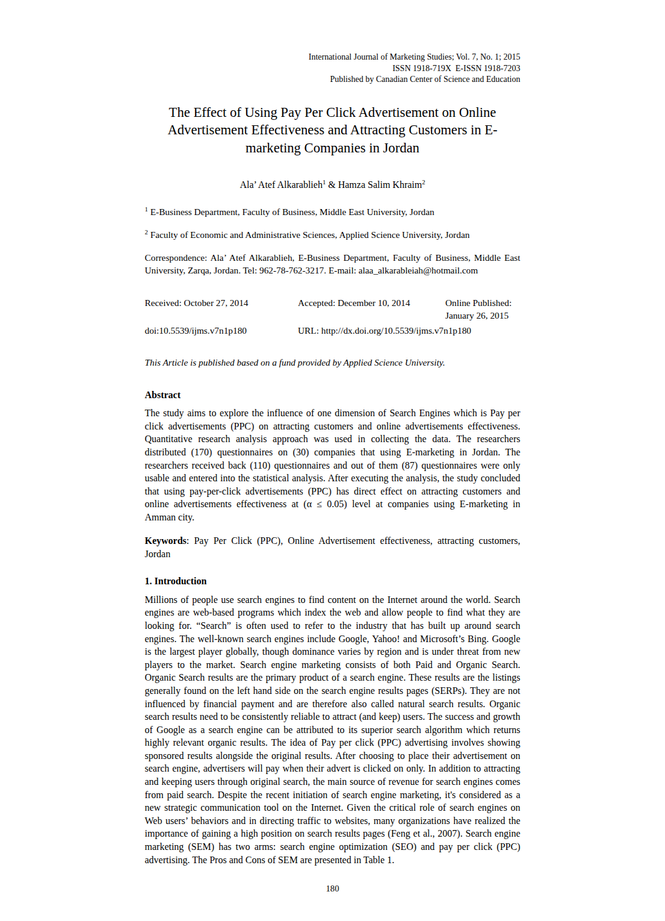International Journal of Marketing Studies; Vol. 7, No. 1; 2015
ISSN 1918-719X E-ISSN 1918-7203
Published by Canadian Center of Science and Education
The Effect of Using Pay Per Click Advertisement on Online Advertisement Effectiveness and Attracting Customers in E-marketing Companies in Jordan
Ala’ Atef Alkarablieh1 & Hamza Salim Khraim2
1 E-Business Department, Faculty of Business, Middle East University, Jordan
2 Faculty of Economic and Administrative Sciences, Applied Science University, Jordan
Correspondence: Ala’ Atef Alkarablieh, E-Business Department, Faculty of Business, Middle East University, Zarqa, Jordan. Tel: 962-78-762-3217. E-mail: alaa_alkarableiah@hotmail.com
Received: October 27, 2014 Accepted: December 10, 2014 Online Published: January 26, 2015
doi:10.5539/ijms.v7n1p180 URL: http://dx.doi.org/10.5539/ijms.v7n1p180
This Article is published based on a fund provided by Applied Science University.
Abstract
The study aims to explore the influence of one dimension of Search Engines which is Pay per click advertisements (PPC) on attracting customers and online advertisements effectiveness. Quantitative research analysis approach was used in collecting the data. The researchers distributed (170) questionnaires on (30) companies that using E-marketing in Jordan. The researchers received back (110) questionnaires and out of them (87) questionnaires were only usable and entered into the statistical analysis. After executing the analysis, the study concluded that using pay-per-click advertisements (PPC) has direct effect on attracting customers and online advertisements effectiveness at (α ≤ 0.05) level at companies using E-marketing in Amman city.
Keywords: Pay Per Click (PPC), Online Advertisement effectiveness, attracting customers, Jordan
1. Introduction
Millions of people use search engines to find content on the Internet around the world. Search engines are web-based programs which index the web and allow people to find what they are looking for. “Search” is often used to refer to the industry that has built up around search engines. The well-known search engines include Google, Yahoo! and Microsoft’s Bing. Google is the largest player globally, though dominance varies by region and is under threat from new players to the market. Search engine marketing consists of both Paid and Organic Search. Organic Search results are the primary product of a search engine. These results are the listings generally found on the left hand side on the search engine results pages (SERPs). They are not influenced by financial payment and are therefore also called natural search results. Organic search results need to be consistently reliable to attract (and keep) users. The success and growth of Google as a search engine can be attributed to its superior search algorithm which returns highly relevant organic results. The idea of Pay per click (PPC) advertising involves showing sponsored results alongside the original results. After choosing to place their advertisement on search engine, advertisers will pay when their advert is clicked on only. In addition to attracting and keeping users through original search, the main source of revenue for search engines comes from paid search. Despite the recent initiation of search engine marketing, it's considered as a new strategic communication tool on the Internet. Given the critical role of search engines on Web users’ behaviors and in directing traffic to websites, many organizations have realized the importance of gaining a high position on search results pages (Feng et al., 2007). Search engine marketing (SEM) has two arms: search engine optimization (SEO) and pay per click (PPC) advertising. The Pros and Cons of SEM are presented in Table 1.
180